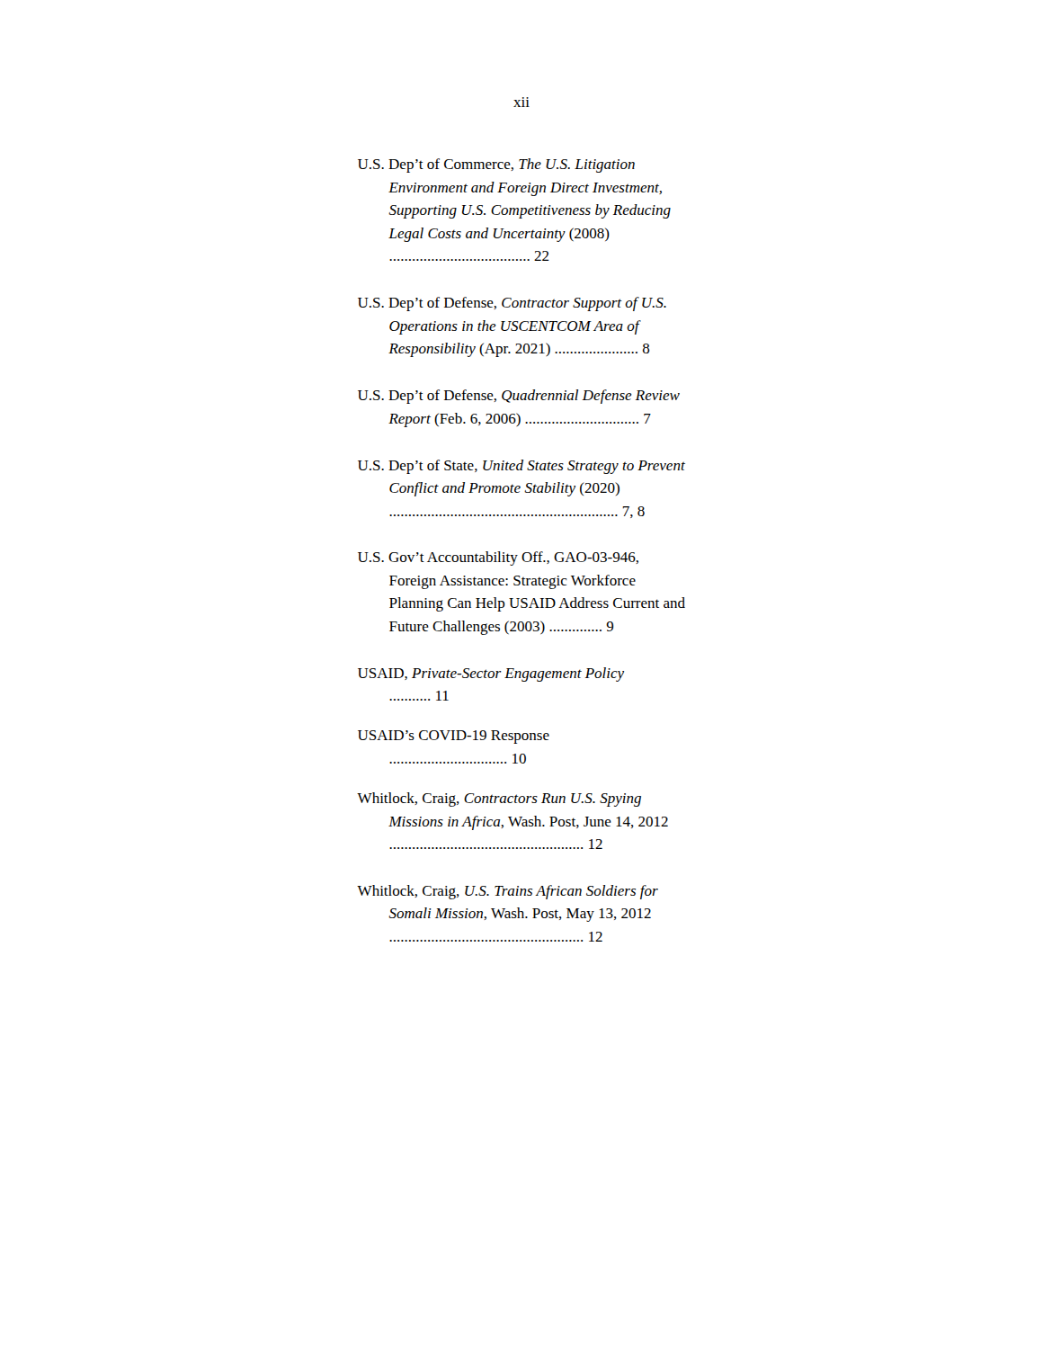xii
U.S. Dep’t of Commerce, The U.S. Litigation Environment and Foreign Direct Investment, Supporting U.S. Competitiveness by Reducing Legal Costs and Uncertainty (2008) ..................................... 22
U.S. Dep’t of Defense, Contractor Support of U.S. Operations in the USCENTCOM Area of Responsibility (Apr. 2021) ...................... 8
U.S. Dep’t of Defense, Quadrennial Defense Review Report (Feb. 6, 2006) .............................. 7
U.S. Dep’t of State, United States Strategy to Prevent Conflict and Promote Stability (2020) ............................................................ 7, 8
U.S. Gov’t Accountability Off., GAO-03-946, Foreign Assistance: Strategic Workforce Planning Can Help USAID Address Current and Future Challenges (2003) .............. 9
USAID, Private-Sector Engagement Policy ........... 11
USAID’s COVID-19 Response ............................... 10
Whitlock, Craig, Contractors Run U.S. Spying Missions in Africa, Wash. Post, June 14, 2012 ................................................... 12
Whitlock, Craig, U.S. Trains African Soldiers for Somali Mission, Wash. Post, May 13, 2012 ................................................... 12